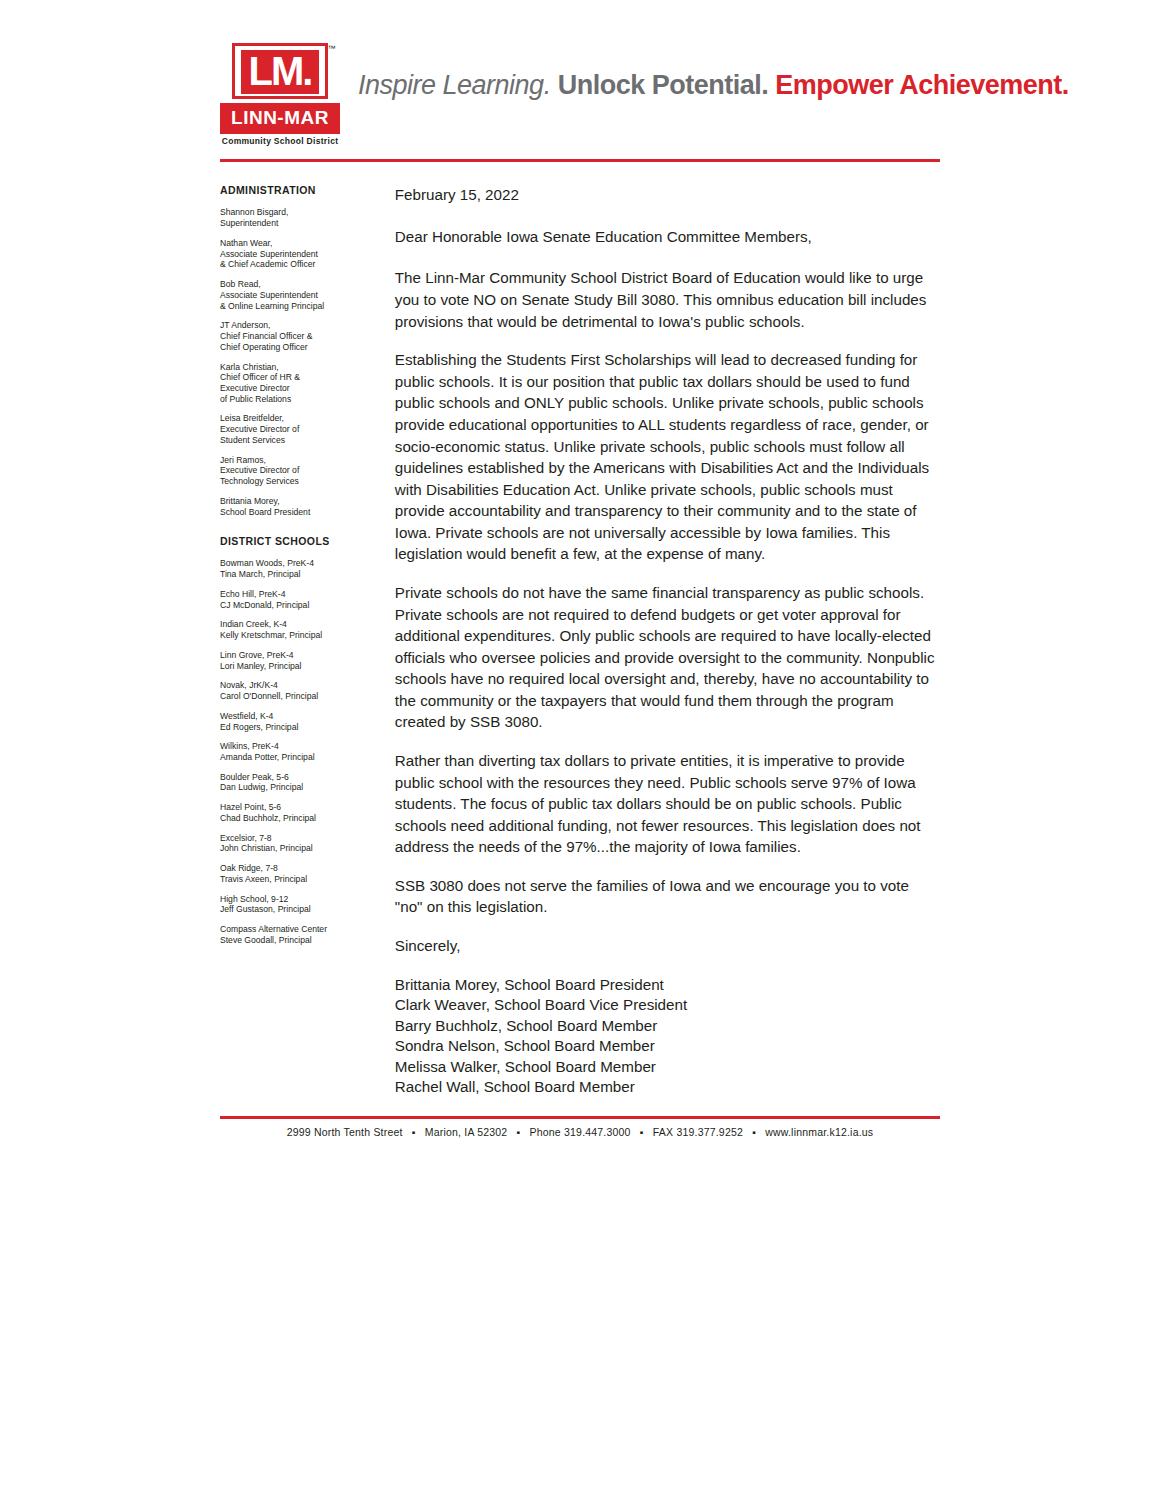LM. ™
LINN-MAR
Community School District
Inspire Learning. Unlock Potential. Empower Achievement.
ADMINISTRATION
Shannon Bisgard, Superintendent
Nathan Wear, Associate Superintendent& Chief Academic Officer
Bob Read, Associate Superintendent& Online Learning Principal
JT Anderson, Chief Financial Officer &Chief Operating Officer
Karla Christian, Chief Officer of HR &Executive Director of Public Relations
Leisa Breitfelder, Executive Director of Student Services
Jeri Ramos, Executive Director of Technology Services
Brittania Morey, School Board President
DISTRICT SCHOOLS
Bowman Woods, PreK-4 Tina March, Principal
Echo Hill, PreK-4 CJ McDonald, Principal
Indian Creek, K-4 Kelly Kretschmar, Principal
Linn Grove, PreK-4 Lori Manley, Principal
Novak, JrK/K-4 Carol O'Donnell, Principal
Westfield, K-4 Ed Rogers, Principal
Wilkins, PreK-4 Amanda Potter, Principal
Boulder Peak, 5-6 Dan Ludwig, Principal
Hazel Point, 5-6 Chad Buchholz, Principal
Excelsior, 7-8 John Christian, Principal
Oak Ridge, 7-8 Travis Axeen, Principal
High School, 9-12 Jeff Gustason, Principal
Compass Alternative Center Steve Goodall, Principal
February 15, 2022
Dear Honorable Iowa Senate Education Committee Members,
The Linn-Mar Community School District Board of Education would like to urge you to vote NO on Senate Study Bill 3080. This omnibus education bill includes provisions that would be detrimental to Iowa's public schools.
Establishing the Students First Scholarships will lead to decreased funding for public schools. It is our position that public tax dollars should be used to fund public schools and ONLY public schools. Unlike private schools, public schools provide educational opportunities to ALL students regardless of race, gender, or socio-economic status. Unlike private schools, public schools must follow all guidelines established by the Americans with Disabilities Act and the Individuals with Disabilities Education Act. Unlike private schools, public schools must provide accountability and transparency to their community and to the state of Iowa. Private schools are not universally accessible by Iowa families. This legislation would benefit a few, at the expense of many.
Private schools do not have the same financial transparency as public schools. Private schools are not required to defend budgets or get voter approval for additional expenditures. Only public schools are required to have locally-elected officials who oversee policies and provide oversight to the community. Nonpublic schools have no required local oversight and, thereby, have no accountability to the community or the taxpayers that would fund them through the program created by SSB 3080.
Rather than diverting tax dollars to private entities, it is imperative to provide public school with the resources they need. Public schools serve 97% of Iowa students. The focus of public tax dollars should be on public schools. Public schools need additional funding, not fewer resources. This legislation does not address the needs of the 97%...the majority of Iowa families.
SSB 3080 does not serve the families of Iowa and we encourage you to vote "no" on this legislation.
Sincerely,
Brittania Morey, School Board President
Clark Weaver, School Board Vice President
Barry Buchholz, School Board Member
Sondra Nelson, School Board Member
Melissa Walker, School Board Member
Rachel Wall, School Board Member
2999 North Tenth Street ▪ Marion, IA 52302 ▪ Phone 319.447.3000 ▪ FAX 319.377.9252 ▪ www.linnmar.k12.ia.us